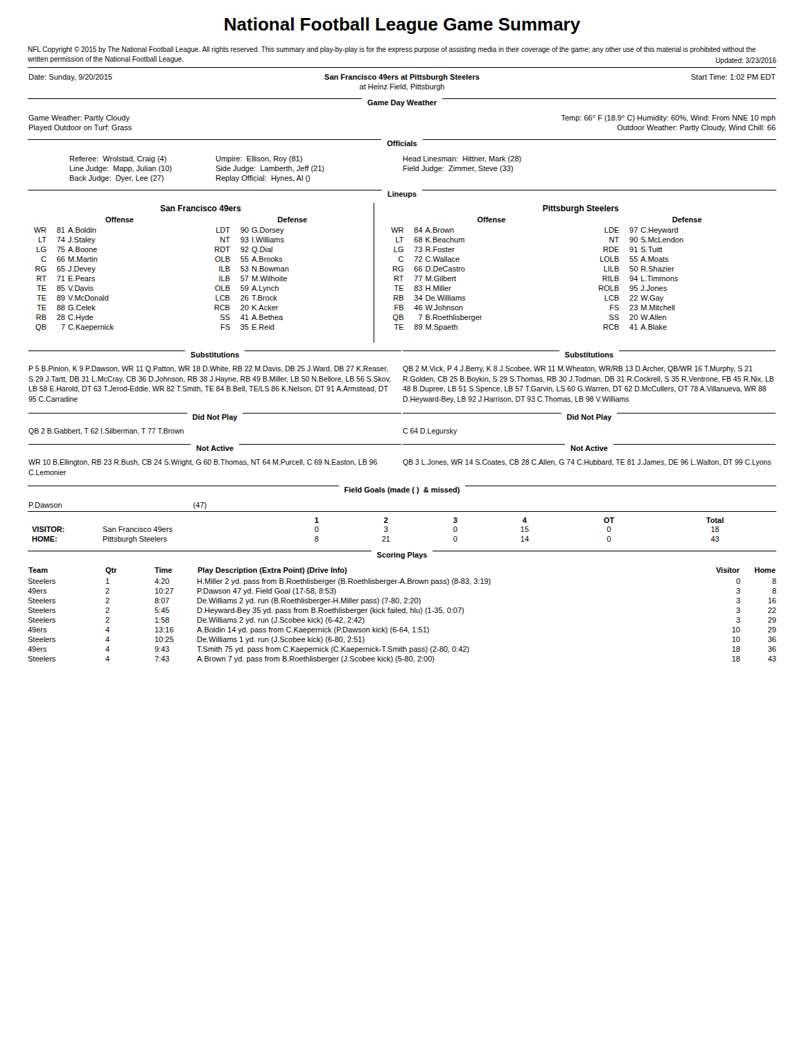National Football League Game Summary
NFL Copyright © 2015 by The National Football League. All rights reserved. This summary and play-by-play is for the express purpose of assisting media in their coverage of the game; any other use of this material is prohibited without the written permission of the National Football League.
Updated: 3/23/2016
| Date: Sunday, 9/20/2015 | San Francisco 49ers at Pittsburgh Steelers | Start Time: 1:02 PM EDT |
| | at Heinz Field, Pittsburgh | |
Game Day Weather
| Game Weather: Partly Cloudy | Temp: 66° F (18.9° C) Humidity: 60%, Wind: From NNE 10 mph |
| Played Outdoor on Turf: Grass | Outdoor Weather: Partly Cloudy, Wind Chill: 66 |
Officials
| Referee: Wrolstad, Craig (4) | Umpire: Ellison, Roy (81) | Head Linesman: Hittner, Mark (28) | |
| Line Judge: Mapp, Julian (10) | Side Judge: Lamberth, Jeff (21) | Field Judge: Zimmer, Steve (33) | |
| Back Judge: Dyer, Lee (27) | Replay Official: Hynes, Al () | | |
Lineups
| San Francisco 49ers | | Pittsburgh Steelers |
| Offense | Defense | | Offense | Defense |
| WR | 81 | A.Boldin | LDT | 90 | G.Dorsey | | WR | 84 | A.Brown | LDE | 97 | C.Heyward |
| LT | 74 | J.Staley | NT | 93 | I.Williams | | LT | 68 | K.Beachum | NT | 90 | S.McLendon |
| LG | 75 | A.Boone | RDT | 92 | Q.Dial | | LG | 73 | R.Foster | RDE | 91 | S.Tuitt |
| C | 66 | M.Martin | OLB | 55 | A.Brooks | | C | 72 | C.Wallace | LOLB | 55 | A.Moats |
| RG | 65 | J.Devey | ILB | 53 | N.Bowman | | RG | 66 | D.DeCastro | LILB | 50 | R.Shazier |
| RT | 71 | E.Pears | ILB | 57 | M.Wilhoite | | RT | 77 | M.Gilbert | RILB | 94 | L.Timmons |
| TE | 85 | V.Davis | OLB | 59 | A.Lynch | | TE | 83 | H.Miller | ROLB | 95 | J.Jones |
| TE | 89 | V.McDonald | LCB | 26 | T.Brock | | RB | 34 | De.Williams | LCB | 22 | W.Gay |
| TE | 88 | G.Celek | RCB | 20 | K.Acker | | FB | 46 | W.Johnson | FS | 23 | M.Mitchell |
| RB | 28 | C.Hyde | SS | 41 | A.Bethea | | QB | 7 | B.Roethlisberger | SS | 20 | W.Allen |
| QB | 7 | C.Kaepernick | FS | 35 | E.Reid | | TE | 89 | M.Spaeth | RCB | 41 | A.Blake |
| Substitutions | Substitutions |
| P 5 B.Pinion, K 9 P.Dawson, WR 11 Q.Patton, WR 18 D.White, RB 22 M.Davis, DB 25 J.Ward, DB 27 K.Reaser, S 29 J.Tartt, DB 31 L.McCray, CB 36 D.Johnson, RB 38 J.Hayne, RB 49 B.Miller, LB 50 N.Bellore, LB 56 S.Skov, LB 58 E.Harold, DT 63 T.Jerod-Eddie, WR 82 T.Smith, TE 84 B.Bell, TE/LS 86 K.Nelson, DT 91 A.Armstead, DT 95 C.Carradine | QB 2 M.Vick, P 4 J.Berry, K 8 J.Scobee, WR 11 M.Wheaton, WR/RB 13 D.Archer, QB/WR 16 T.Murphy, S 21 R.Golden, CB 25 B.Boykin, S 29 S.Thomas, RB 30 J.Todman, DB 31 R.Cockrell, S 35 R.Ventrone, FB 45 R.Nix, LB 48 B.Dupree, LB 51 S.Spence, LB 57 T.Garvin, LS 60 G.Warren, DT 62 D.McCullers, OT 78 A.Villanueva, WR 88 D.Heyward-Bey, LB 92 J.Harrison, DT 93 C.Thomas, LB 98 V.Williams |
| Did Not Play | Did Not Play |
| QB 2 B.Gabbert, T 62 I.Silberman, T 77 T.Brown | C 64 D.Legursky |
| Not Active | Not Active |
| WR 10 B.Ellington, RB 23 R.Bush, CB 24 S.Wright, G 60 B.Thomas, NT 64 M.Purcell, C 69 N.Easton, LB 96 C.Lemonier | QB 3 L.Jones, WR 14 S.Coates, CB 28 C.Allen, G 74 C.Hubbard, TE 81 J.James, DE 96 L.Walton, DT 99 C.Lyons |
Field Goals (made ( ) & missed)
| P.Dawson | (47) | |
| | | 1 | 2 | 3 | 4 | OT | Total |
| --- | --- | --- | --- | --- | --- | --- | --- |
| VISITOR: | San Francisco 49ers | 0 | 3 | 0 | 15 | 0 | 18 |
| HOME: | Pittsburgh Steelers | 8 | 21 | 0 | 14 | 0 | 43 |
Scoring Plays
| Team | Qtr | Time | Play Description (Extra Point) (Drive Info) | Visitor | Home |
| --- | --- | --- | --- | --- | --- |
| Steelers | 1 | 4:20 | H.Miller 2 yd. pass from B.Roethlisberger (B.Roethlisberger-A.Brown pass) (8-83, 3:19) | 0 | 8 |
| 49ers | 2 | 10:27 | P.Dawson 47 yd. Field Goal (17-58, 8:53) | 3 | 8 |
| Steelers | 2 | 8:07 | De.Williams 2 yd. run (B.Roethlisberger-H.Miller pass) (7-80, 2:20) | 3 | 16 |
| Steelers | 2 | 5:45 | D.Heyward-Bey 35 yd. pass from B.Roethlisberger (kick failed, hlu) (1-35, 0:07) | 3 | 22 |
| Steelers | 2 | 1:58 | De.Williams 2 yd. run (J.Scobee kick) (6-42, 2:42) | 3 | 29 |
| 49ers | 4 | 13:16 | A.Boldin 14 yd. pass from C.Kaepernick (P.Dawson kick) (6-64, 1:51) | 10 | 29 |
| Steelers | 4 | 10:25 | De.Williams 1 yd. run (J.Scobee kick) (6-80, 2:51) | 10 | 36 |
| 49ers | 4 | 9:43 | T.Smith 75 yd. pass from C.Kaepernick (C.Kaepernick-T.Smith pass) (2-80, 0:42) | 18 | 36 |
| Steelers | 4 | 7:43 | A.Brown 7 yd. pass from B.Roethlisberger (J.Scobee kick) (5-80, 2:00) | 18 | 43 |